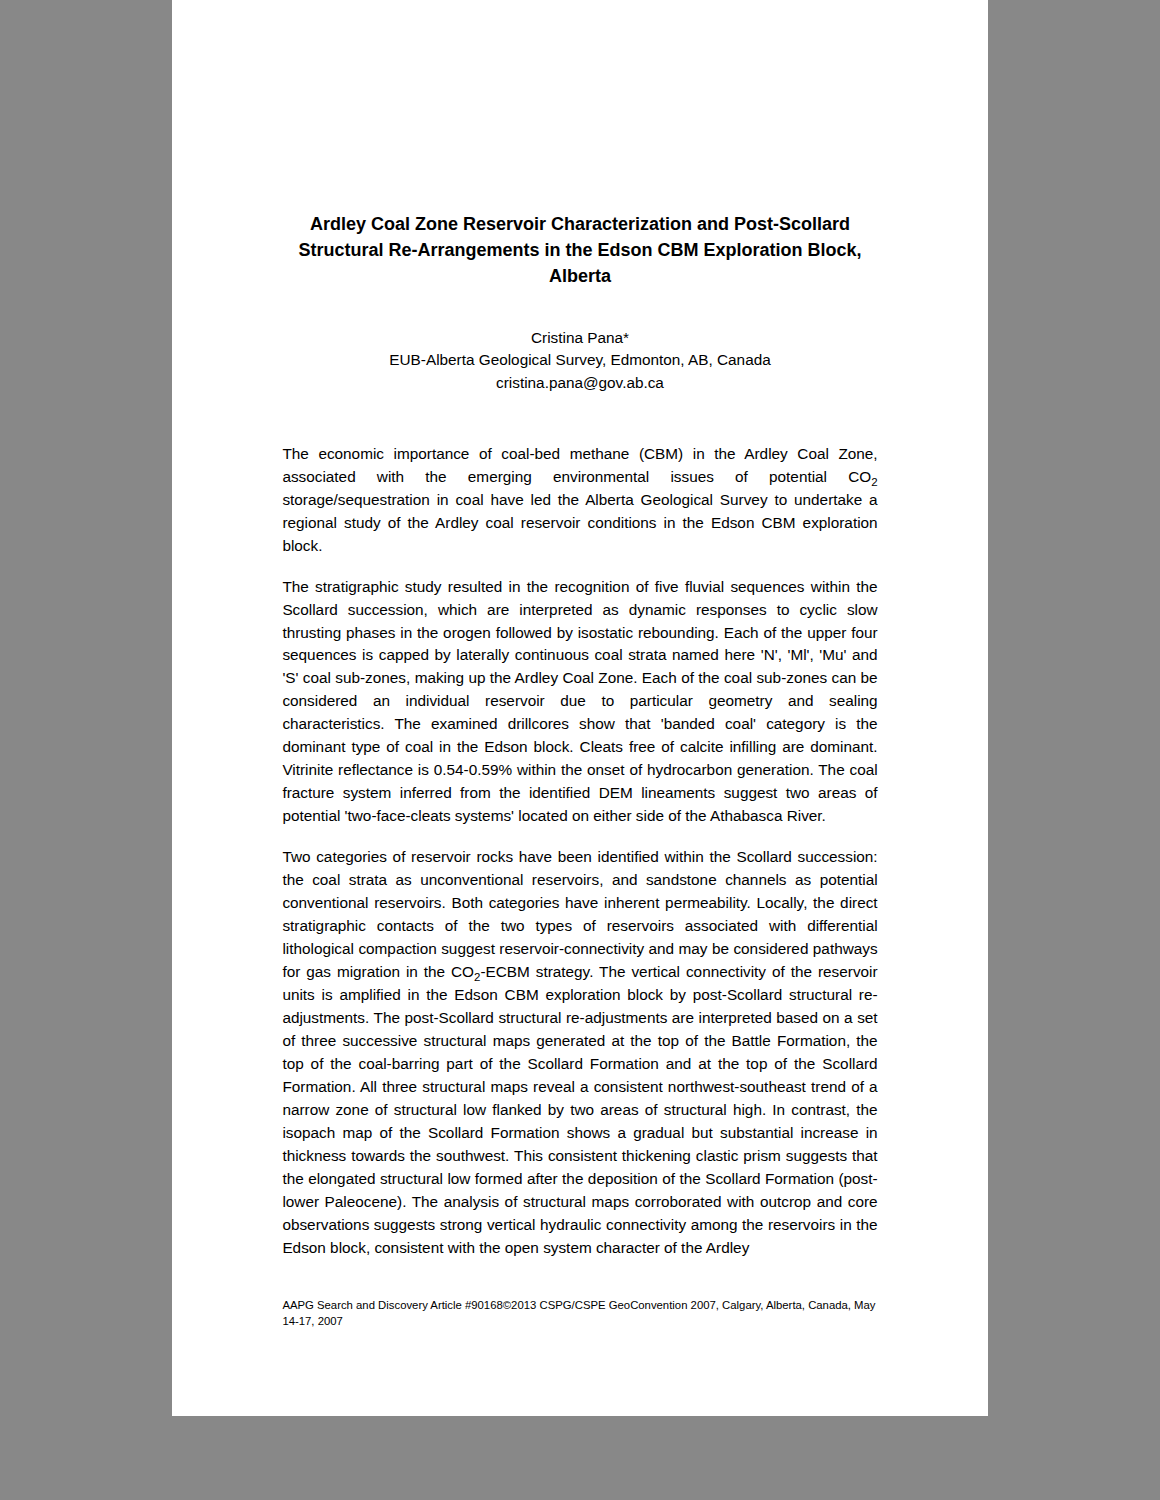Ardley Coal Zone Reservoir Characterization and Post-Scollard Structural Re-Arrangements in the Edson CBM Exploration Block, Alberta
Cristina Pana*
EUB-Alberta Geological Survey, Edmonton, AB, Canada
cristina.pana@gov.ab.ca
The economic importance of coal-bed methane (CBM) in the Ardley Coal Zone, associated with the emerging environmental issues of potential CO2 storage/sequestration in coal have led the Alberta Geological Survey to undertake a regional study of the Ardley coal reservoir conditions in the Edson CBM exploration block.
The stratigraphic study resulted in the recognition of five fluvial sequences within the Scollard succession, which are interpreted as dynamic responses to cyclic slow thrusting phases in the orogen followed by isostatic rebounding. Each of the upper four sequences is capped by laterally continuous coal strata named here 'N', 'Ml', 'Mu' and 'S' coal sub-zones, making up the Ardley Coal Zone. Each of the coal sub-zones can be considered an individual reservoir due to particular geometry and sealing characteristics. The examined drillcores show that 'banded coal' category is the dominant type of coal in the Edson block. Cleats free of calcite infilling are dominant. Vitrinite reflectance is 0.54-0.59% within the onset of hydrocarbon generation. The coal fracture system inferred from the identified DEM lineaments suggest two areas of potential 'two-face-cleats systems' located on either side of the Athabasca River.
Two categories of reservoir rocks have been identified within the Scollard succession: the coal strata as unconventional reservoirs, and sandstone channels as potential conventional reservoirs. Both categories have inherent permeability. Locally, the direct stratigraphic contacts of the two types of reservoirs associated with differential lithological compaction suggest reservoir-connectivity and may be considered pathways for gas migration in the CO2-ECBM strategy. The vertical connectivity of the reservoir units is amplified in the Edson CBM exploration block by post-Scollard structural re-adjustments. The post-Scollard structural re-adjustments are interpreted based on a set of three successive structural maps generated at the top of the Battle Formation, the top of the coal-barring part of the Scollard Formation and at the top of the Scollard Formation. All three structural maps reveal a consistent northwest-southeast trend of a narrow zone of structural low flanked by two areas of structural high. In contrast, the isopach map of the Scollard Formation shows a gradual but substantial increase in thickness towards the southwest. This consistent thickening clastic prism suggests that the elongated structural low formed after the deposition of the Scollard Formation (post-lower Paleocene). The analysis of structural maps corroborated with outcrop and core observations suggests strong vertical hydraulic connectivity among the reservoirs in the Edson block, consistent with the open system character of the Ardley
AAPG Search and Discovery Article #90168©2013 CSPG/CSPE GeoConvention 2007, Calgary, Alberta, Canada, May 14-17, 2007